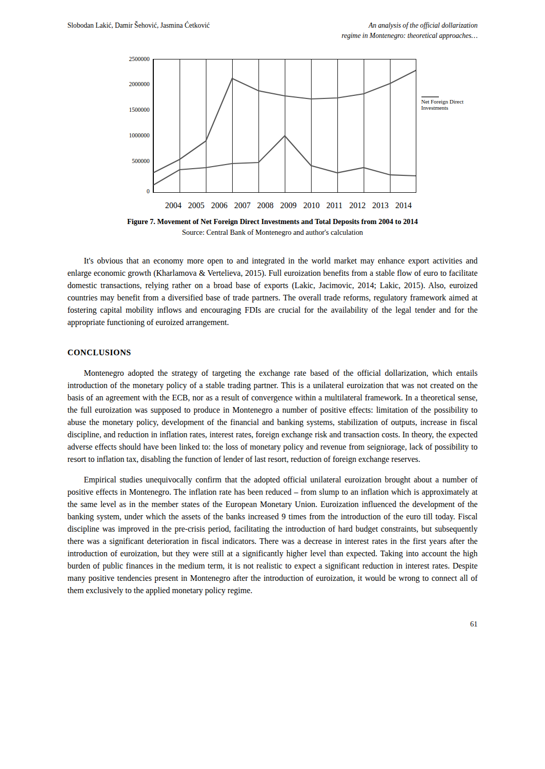Slobodan Lakić, Damir Šehović, Jasmina Ćetković
An analysis of the official dollarization
regime in Montenegro: theoretical approaches…
2500000 2000000 1500000 1000000 500000 0
Net Foreign Direct Investments
20042005200620072008200920102011201220132014
Figure 7. Movement of Net Foreign Direct Investments and Total Deposits from 2004 to 2014 Source: Central Bank of Montenegro and author's calculation
It's obvious that an economy more open to and integrated in the world market may enhance export activities and enlarge economic growth (Kharlamova & Vertelieva, 2015). Full euroization benefits from a stable flow of euro to facilitate domestic transactions, relying rather on a broad base of exports (Lakic, Jacimovic, 2014; Lakic, 2015). Also, euroized countries may benefit from a diversified base of trade partners. The overall trade reforms, regulatory framework aimed at fostering capital mobility inflows and encouraging FDIs are crucial for the availability of the legal tender and for the appropriate functioning of euroized arrangement.
CONCLUSIONS
Montenegro adopted the strategy of targeting the exchange rate based of the official dollarization, which entails introduction of the monetary policy of a stable trading partner. This is a unilateral euroization that was not created on the basis of an agreement with the ECB, nor as a result of convergence within a multilateral framework. In a theoretical sense, the full euroization was supposed to produce in Montenegro a number of positive effects: limitation of the possibility to abuse the monetary policy, development of the financial and banking systems, stabilization of outputs, increase in fiscal discipline, and reduction in inflation rates, interest rates, foreign exchange risk and transaction costs. In theory, the expected adverse effects should have been linked to: the loss of monetary policy and revenue from seigniorage, lack of possibility to resort to inflation tax, disabling the function of lender of last resort, reduction of foreign exchange reserves.
Empirical studies unequivocally confirm that the adopted official unilateral euroization brought about a number of positive effects in Montenegro. The inflation rate has been reduced – from slump to an inflation which is approximately at the same level as in the member states of the European Monetary Union. Euroization influenced the development of the banking system, under which the assets of the banks increased 9 times from the introduction of the euro till today. Fiscal discipline was improved in the pre-crisis period, facilitating the introduction of hard budget constraints, but subsequently there was a significant deterioration in fiscal indicators. There was a decrease in interest rates in the first years after the introduction of euroization, but they were still at a significantly higher level than expected. Taking into account the high burden of public finances in the medium term, it is not realistic to expect a significant reduction in interest rates. Despite many positive tendencies present in Montenegro after the introduction of euroization, it would be wrong to connect all of them exclusively to the applied monetary policy regime.
61